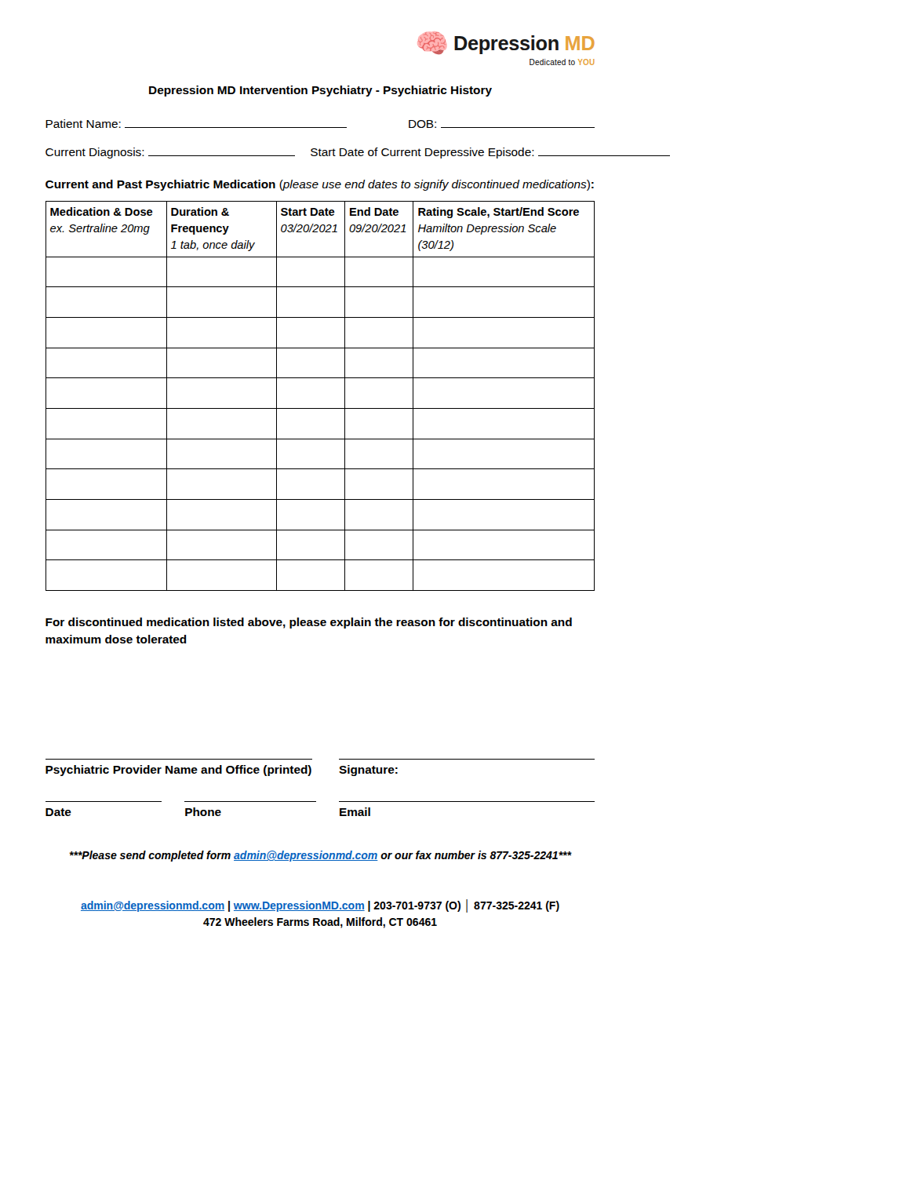🧠 Depression MD
Dedicated to YOU
Depression MD Intervention Psychiatry - Psychiatric History
Patient Name: DOB:
Current Diagnosis: Start Date of Current Depressive Episode:
Current and Past Psychiatric Medication (please use end dates to signify discontinued medications):
| Medication & Dose ex. Sertraline 20mg | Duration & Frequency 1 tab, once daily | Start Date 03/20/2021 | End Date 09/20/2021 | Rating Scale, Start/End Score Hamilton Depression Scale (30/12) |
| --- | --- | --- | --- | --- |
For discontinued medication listed above, please explain the reason for discontinuation and maximum dose tolerated
Psychiatric Provider Name and Office (printed)
Signature:
Date
Phone
Email
***Please send completed form admin@depressionmd.com or our fax number is 877-325-2241***
admin@depressionmd.com | www.DepressionMD.com | 203-701-9737 (O) │ 877-325-2241 (F)
472 Wheelers Farms Road, Milford, CT 06461